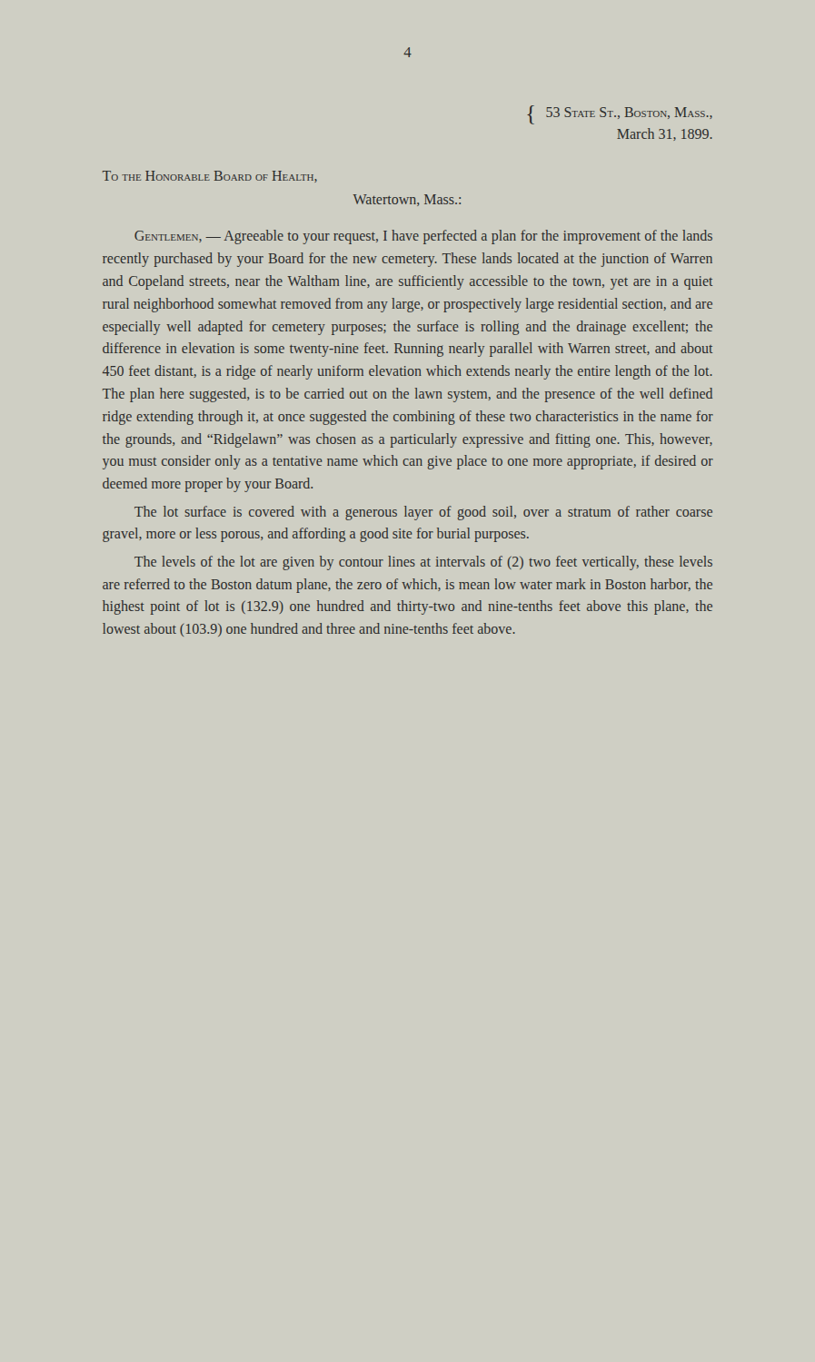4
{53 State St., Boston, Mass.,
March 31, 1899.
To the Honorable Board of Health,
Watertown, Mass.:
Gentlemen, — Agreeable to your request, I have perfected a plan for the improvement of the lands recently purchased by your Board for the new cemetery. These lands located at the junction of Warren and Copeland streets, near the Waltham line, are sufficiently accessible to the town, yet are in a quiet rural neighborhood somewhat removed from any large, or prospectively large residential section, and are especially well adapted for cemetery purposes; the surface is rolling and the drainage excellent; the difference in elevation is some twenty-nine feet. Running nearly parallel with Warren street, and about 450 feet distant, is a ridge of nearly uniform elevation which extends nearly the entire length of the lot. The plan here suggested, is to be carried out on the lawn system, and the presence of the well defined ridge extending through it, at once suggested the combining of these two characteristics in the name for the grounds, and “Ridgelawn” was chosen as a particularly expressive and fitting one. This, however, you must consider only as a tentative name which can give place to one more appropriate, if desired or deemed more proper by your Board.
The lot surface is covered with a generous layer of good soil, over a stratum of rather coarse gravel, more or less porous, and affording a good site for burial purposes.
The levels of the lot are given by contour lines at intervals of (2) two feet vertically, these levels are referred to the Boston datum plane, the zero of which, is mean low water mark in Boston harbor, the highest point of lot is (132.9) one hundred and thirty-two and nine-tenths feet above this plane, the lowest about (103.9) one hundred and three and nine-tenths feet above.